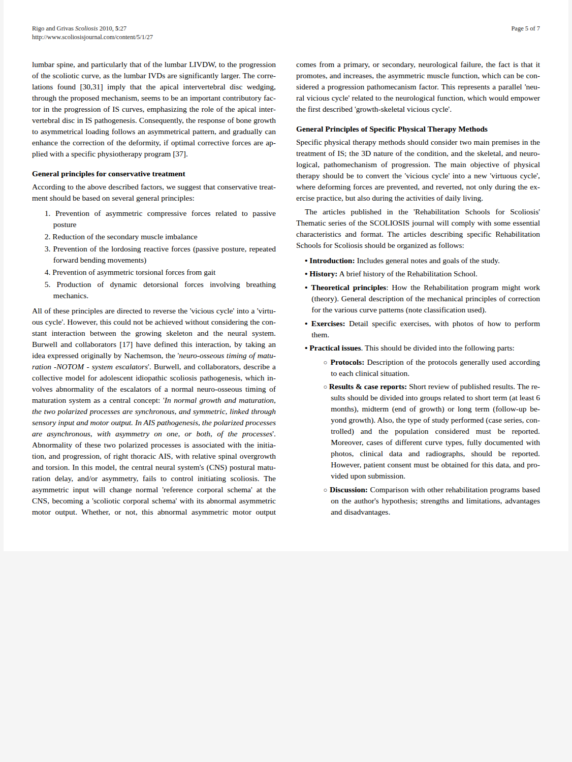Page 5 of 7
Rigo and Grivas Scoliosis 2010, 5:27
http://www.scoliosisjournal.com/content/5/1/27
lumbar spine, and particularly that of the lumbar LIVDW, to the progression of the scoliotic curve, as the lumbar IVDs are significantly larger. The correlations found [30,31] imply that the apical intervertebral disc wedging, through the proposed mechanism, seems to be an important contributory factor in the progression of IS curves, emphasizing the role of the apical intervertebral disc in IS pathogenesis. Consequently, the response of bone growth to asymmetrical loading follows an asymmetrical pattern, and gradually can enhance the correction of the deformity, if optimal corrective forces are applied with a specific physiotherapy program [37].
General principles for conservative treatment
According to the above described factors, we suggest that conservative treatment should be based on several general principles:
Prevention of asymmetric compressive forces related to passive posture
Reduction of the secondary muscle imbalance
Prevention of the lordosing reactive forces (passive posture, repeated forward bending movements)
Prevention of asymmetric torsional forces from gait
Production of dynamic detorsional forces involving breathing mechanics.
All of these principles are directed to reverse the 'vicious cycle' into a 'virtuous cycle'. However, this could not be achieved without considering the constant interaction between the growing skeleton and the neural system. Burwell and collaborators [17] have defined this interaction, by taking an idea expressed originally by Nachemson, the 'neuro-osseous timing of maturation -NOTOM - system escalators'. Burwell, and collaborators, describe a collective model for adolescent idiopathic scoliosis pathogenesis, which involves abnormality of the escalators of a normal neuro-osseous timing of maturation system as a central concept: 'In normal growth and maturation, the two polarized processes are synchronous, and symmetric, linked through sensory input and motor output. In AIS pathogenesis, the polarized processes are asynchronous, with asymmetry on one, or both, of the processes'. Abnormality of these two polarized processes is associated with the initiation, and progression, of right thoracic AIS, with relative spinal overgrowth and torsion. In this model, the central neural system's (CNS) postural maturation delay, and/or asymmetry, fails to control initiating scoliosis. The asymmetric input will change normal 'reference corporal schema' at the CNS, becoming a 'scoliotic corporal schema' with its abnormal asymmetric motor output. Whether, or not, this abnormal asymmetric motor output comes from a primary, or secondary, neurological failure, the fact is that it promotes, and increases, the asymmetric muscle function, which can be considered a progression pathomecanism factor. This represents a parallel 'neural vicious cycle' related to the neurological function, which would empower the first described 'growth-skeletal vicious cycle'.
General Principles of Specific Physical Therapy Methods
Specific physical therapy methods should consider two main premises in the treatment of IS; the 3D nature of the condition, and the skeletal, and neurological, pathomechanism of progression. The main objective of physical therapy should be to convert the 'vicious cycle' into a new 'virtuous cycle', where deforming forces are prevented, and reverted, not only during the exercise practice, but also during the activities of daily living.
The articles published in the 'Rehabilitation Schools for Scoliosis' Thematic series of the SCOLIOSIS journal will comply with some essential characteristics and format. The articles describing specific Rehabilitation Schools for Scoliosis should be organized as follows:
Introduction: Includes general notes and goals of the study.
History: A brief history of the Rehabilitation School.
Theoretical principles: How the Rehabilitation program might work (theory). General description of the mechanical principles of correction for the various curve patterns (note classification used).
Exercises: Detail specific exercises, with photos of how to perform them.
Practical issues. This should be divided into the following parts:
Protocols: Description of the protocols generally used according to each clinical situation.
Results & case reports: Short review of published results. The results should be divided into groups related to short term (at least 6 months), midterm (end of growth) or long term (follow-up beyond growth). Also, the type of study performed (case series, controlled) and the population considered must be reported. Moreover, cases of different curve types, fully documented with photos, clinical data and radiographs, should be reported. However, patient consent must be obtained for this data, and provided upon submission.
Discussion: Comparison with other rehabilitation programs based on the author's hypothesis; strengths and limitations, advantages and disadvantages.